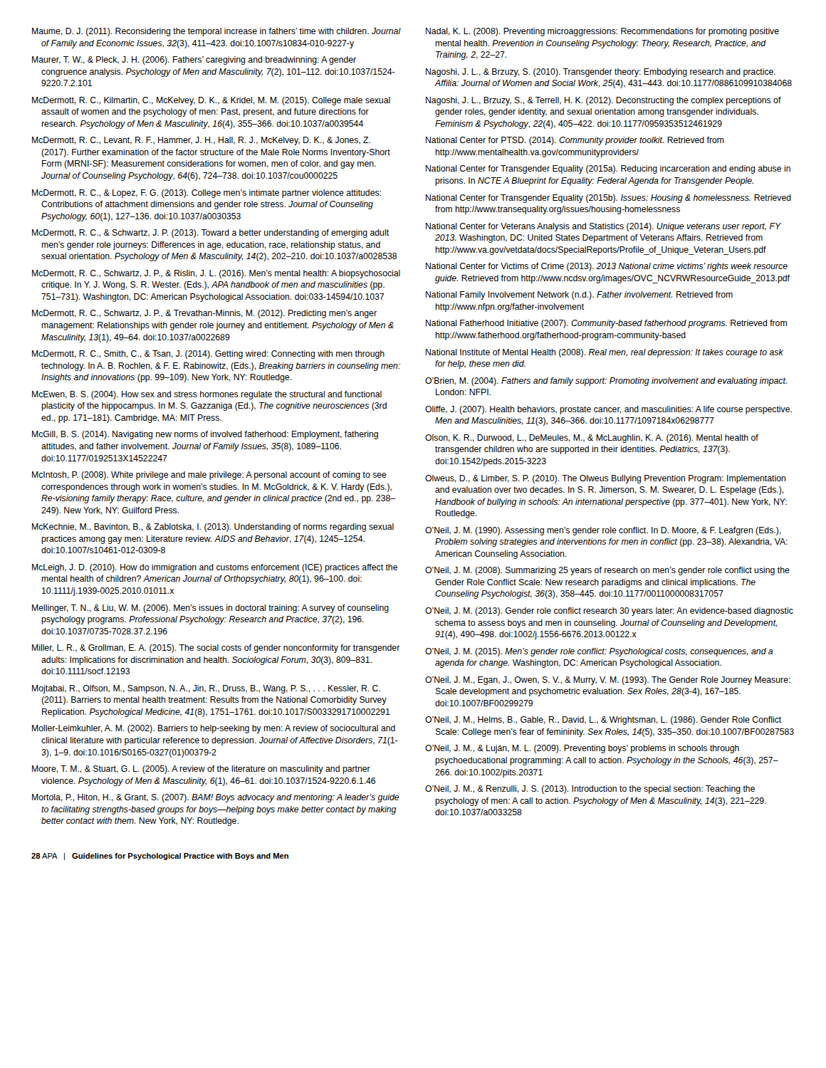Maume, D. J. (2011). Reconsidering the temporal increase in fathers’ time with children. Journal of Family and Economic Issues, 32(3), 411–423. doi:10.1007/s10834-010-9227-y
Maurer, T. W., & Pleck, J. H. (2006). Fathers’ caregiving and breadwinning: A gender congruence analysis. Psychology of Men and Masculinity, 7(2), 101–112. doi:10.1037/1524-9220.7.2.101
McDermott, R. C., Kilmartin, C., McKelvey, D. K., & Kridel, M. M. (2015). College male sexual assault of women and the psychology of men: Past, present, and future directions for research. Psychology of Men & Masculinity, 16(4), 355–366. doi:10.1037/a0039544
McDermott, R. C., Levant, R. F., Hammer, J. H., Hall, R. J., McKelvey, D. K., & Jones, Z. (2017). Further examination of the factor structure of the Male Role Norms Inventory-Short Form (MRNI-SF): Measurement considerations for women, men of color, and gay men. Journal of Counseling Psychology, 64(6), 724–738. doi:10.1037/cou0000225
McDermott, R. C., & Lopez, F. G. (2013). College men’s intimate partner violence attitudes: Contributions of attachment dimensions and gender role stress. Journal of Counseling Psychology, 60(1), 127–136. doi:10.1037/a0030353
McDermott, R. C., & Schwartz, J. P. (2013). Toward a better understanding of emerging adult men’s gender role journeys: Differences in age, education, race, relationship status, and sexual orientation. Psychology of Men & Masculinity, 14(2), 202–210. doi:10.1037/a0028538
McDermott, R. C., Schwartz, J. P., & Rislin, J. L. (2016). Men’s mental health: A biopsychosocial critique. In Y. J. Wong, S. R. Wester. (Eds.), APA handbook of men and masculinities (pp. 751–731). Washington, DC: American Psychological Association. doi:033-14594/10.1037
McDermott, R. C., Schwartz, J. P., & Trevathan-Minnis, M. (2012). Predicting men’s anger management: Relationships with gender role journey and entitlement. Psychology of Men & Masculinity, 13(1), 49–64. doi:10.1037/a0022689
McDermott, R. C., Smith, C., & Tsan, J. (2014). Getting wired: Connecting with men through technology. In A. B. Rochlen, & F. E. Rabinowitz, (Eds.), Breaking barriers in counseling men: Insights and innovations (pp. 99–109). New York, NY: Routledge.
McEwen, B. S. (2004). How sex and stress hormones regulate the structural and functional plasticity of the hippocampus. In M. S. Gazzaniga (Ed.), The cognitive neurosciences (3rd ed., pp. 171–181). Cambridge, MA: MIT Press.
McGill, B. S. (2014). Navigating new norms of involved fatherhood: Employment, fathering attitudes, and father involvement. Journal of Family Issues, 35(8), 1089–1106. doi:10.1177/0192513X14522247
McIntosh, P. (2008). White privilege and male privilege: A personal account of coming to see correspondences through work in women’s studies. In M. McGoldrick, & K. V. Hardy (Eds.), Re-visioning family therapy: Race, culture, and gender in clinical practice (2nd ed., pp. 238–249). New York, NY: Guilford Press.
McKechnie, M., Bavinton, B., & Zablotska, I. (2013). Understanding of norms regarding sexual practices among gay men: Literature review. AIDS and Behavior, 17(4), 1245–1254. doi:10.1007/s10461-012-0309-8
McLeigh, J. D. (2010). How do immigration and customs enforcement (ICE) practices affect the mental health of children? American Journal of Orthopsychiatry, 80(1), 96–100. doi: 10.1111/j.1939-0025.2010.01011.x
Mellinger, T. N., & Liu, W. M. (2006). Men’s issues in doctoral training: A survey of counseling psychology programs. Professional Psychology: Research and Practice, 37(2), 196. doi:10.1037/0735-7028.37.2.196
Miller, L. R., & Grollman, E. A. (2015). The social costs of gender nonconformity for transgender adults: Implications for discrimination and health. Sociological Forum, 30(3), 809–831. doi:10.1111/socf.12193
Mojtabai, R., Olfson, M., Sampson, N. A., Jin, R., Druss, B., Wang, P. S., . . . Kessler, R. C. (2011). Barriers to mental health treatment: Results from the National Comorbidity Survey Replication. Psychological Medicine, 41(8), 1751–1761. doi:10.1017/S0033291710002291
Moller-Leimkuhler, A. M. (2002). Barriers to help-seeking by men: A review of sociocultural and clinical literature with particular reference to depression. Journal of Affective Disorders, 71(1-3), 1–9. doi:10.1016/S0165-0327(01)00379-2
Moore, T. M., & Stuart, G. L. (2005). A review of the literature on masculinity and partner violence. Psychology of Men & Masculinity, 6(1), 46–61. doi:10.1037/1524-9220.6.1.46
Mortola, P., Hiton, H., & Grant, S. (2007). BAM! Boys advocacy and mentoring: A leader’s guide to facilitating strengths-based groups for boys—helping boys make better contact by making better contact with them. New York, NY: Routledge.
Nadal, K. L. (2008). Preventing microaggressions: Recommendations for promoting positive mental health. Prevention in Counseling Psychology: Theory, Research, Practice, and Training, 2, 22–27.
Nagoshi, J. L., & Brzuzy, S. (2010). Transgender theory: Embodying research and practice. Affilia: Journal of Women and Social Work, 25(4), 431–443. doi:10.1177/0886109910384068
Nagoshi, J. L., Brzuzy, S., & Terrell, H. K. (2012). Deconstructing the complex perceptions of gender roles, gender identity, and sexual orientation among transgender individuals. Feminism & Psychology, 22(4), 405–422. doi:10.1177/0959353512461929
National Center for PTSD. (2014). Community provider toolkit. Retrieved from http://www.mentalhealth.va.gov/communityproviders/
National Center for Transgender Equality (2015a). Reducing incarceration and ending abuse in prisons. In NCTE A Blueprint for Equality: Federal Agenda for Transgender People.
National Center for Transgender Equality (2015b). Issues: Housing & homelessness. Retrieved from http://www.transequality.org/issues/housing-homelessness
National Center for Veterans Analysis and Statistics (2014). Unique veterans user report, FY 2013. Washington, DC: United States Department of Veterans Affairs. Retrieved from http://www.va.gov/vetdata/docs/SpecialReports/Profile_of_Unique_Veteran_Users.pdf
National Center for Victims of Crime (2013). 2013 National crime victims’ rights week resource guide. Retrieved from http://www.ncdsv.org/images/OVC_NCVRWResourceGuide_2013.pdf
National Family Involvement Network (n.d.). Father involvement. Retrieved from http://www.nfpn.org/father-involvement
National Fatherhood Initiative (2007). Community-based fatherhood programs. Retrieved from http://www.fatherhood.org/fatherhood-program-community-based
National Institute of Mental Health (2008). Real men, real depression: It takes courage to ask for help, these men did.
O’Brien, M. (2004). Fathers and family support: Promoting involvement and evaluating impact. London: NFPI.
Oliffe, J. (2007). Health behaviors, prostate cancer, and masculinities: A life course perspective. Men and Masculinities, 11(3), 346–366. doi:10.1177/1097184x06298777
Olson, K. R., Durwood, L., DeMeules, M., & McLaughlin, K. A. (2016). Mental health of transgender children who are supported in their identities. Pediatrics, 137(3). doi:10.1542/peds.2015-3223
Olweus, D., & Limber, S. P. (2010). The Olweus Bullying Prevention Program: Implementation and evaluation over two decades. In S. R. Jimerson, S. M. Swearer, D. L. Espelage (Eds.), Handbook of bullying in schools: An international perspective (pp. 377–401). New York, NY: Routledge.
O’Neil, J. M. (1990). Assessing men’s gender role conflict. In D. Moore, & F. Leafgren (Eds.), Problem solving strategies and interventions for men in conflict (pp. 23–38). Alexandria, VA: American Counseling Association.
O’Neil, J. M. (2008). Summarizing 25 years of research on men’s gender role conflict using the Gender Role Conflict Scale: New research paradigms and clinical implications. The Counseling Psychologist, 36(3), 358–445. doi:10.1177/0011000008317057
O’Neil, J. M. (2013). Gender role conflict research 30 years later: An evidence‐based diagnostic schema to assess boys and men in counseling. Journal of Counseling and Development, 91(4), 490–498. doi:1002/j.1556-6676.2013.00122.x
O’Neil, J. M. (2015). Men’s gender role conflict: Psychological costs, consequences, and a agenda for change. Washington, DC: American Psychological Association.
O’Neil, J. M., Egan, J., Owen, S. V., & Murry, V. M. (1993). The Gender Role Journey Measure: Scale development and psychometric evaluation. Sex Roles, 28(3-4), 167–185. doi:10.1007/BF00299279
O’Neil, J. M., Helms, B., Gable, R., David, L., & Wrightsman, L. (1986). Gender Role Conflict Scale: College men’s fear of femininity. Sex Roles, 14(5), 335–350. doi:10.1007/BF00287583
O’Neil, J. M., & Luján, M. L. (2009). Preventing boys’ problems in schools through psychoeducational programming: A call to action. Psychology in the Schools, 46(3), 257–266. doi:10.1002/pits.20371
O’Neil, J. M., & Renzulli, J. S. (2013). Introduction to the special section: Teaching the psychology of men: A call to action. Psychology of Men & Masculinity, 14(3), 221–229. doi:10.1037/a0033258
28 APA | Guidelines for Psychological Practice with Boys and Men